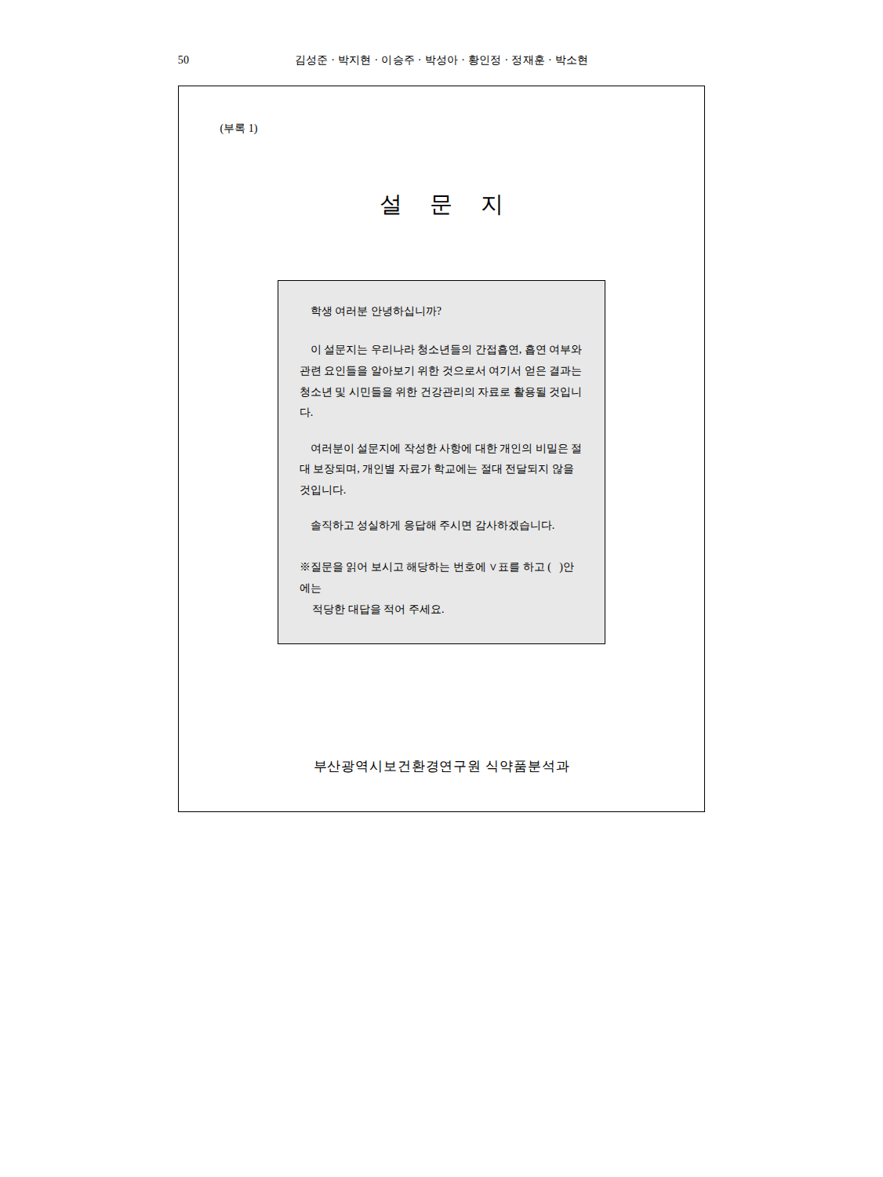50
김성준 · 박지현 · 이승주 · 박성아 · 황인정 · 정재훈 · 박소현
(부록 1)
설문지
학생 여러분 안녕하십니까?
이 설문지는 우리나라 청소년들의 간접흡연, 흡연 여부와 관련 요인들을 알아보기 위한 것으로서 여기서 얻은 결과는 청소년 및 시민들을 위한 건강관리의 자료로 활용될 것입니다.
여러분이 설문지에 작성한 사항에 대한 개인의 비밀은 절대 보장되며, 개인별 자료가 학교에는 절대 전달되지 않을 것입니다.
솔직하고 성실하게 응답해 주시면 감사하겠습니다.
※질문을 읽어 보시고 해당하는 번호에 ∨표를 하고 ( )안에는 적당한 대답을 적어 주세요.
부산광역시보건환경연구원 식약품분석과